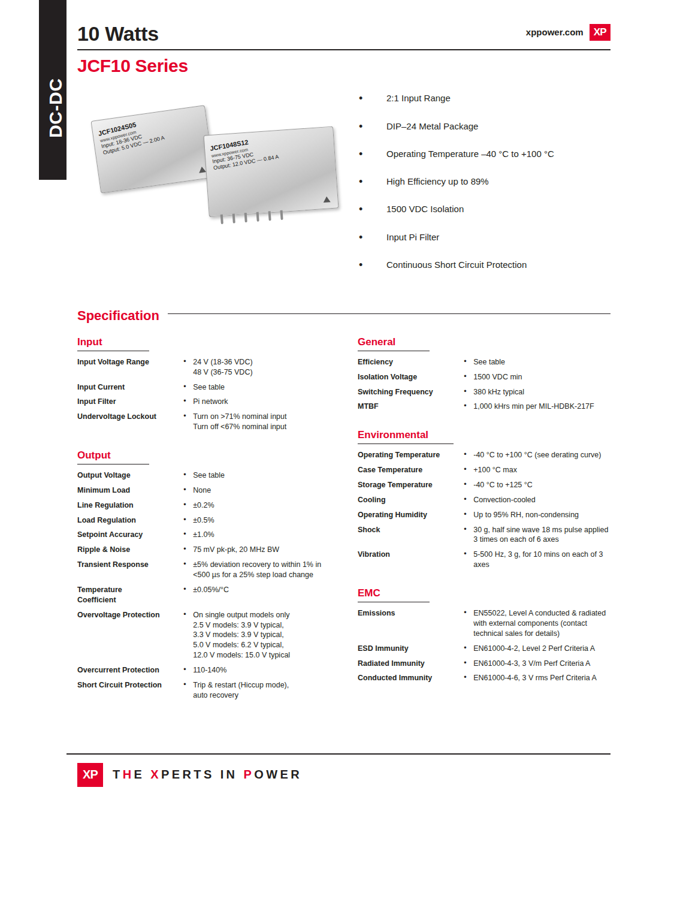DC-DC
xppower.com XP
10 Watts
JCF10 Series
JCF1024S05
www.xppower.com
Input: 18-36 VDC
Output: 5.0 VDC — 2.00 A
JCF1048S12
www.xppower.com
Input: 36-75 VDC
Output: 12.0 VDC — 0.84 A
2:1 Input Range
DIP–24 Metal Package
Operating Temperature –40 °C to +100 °C
High Efficiency up to 89%
1500 VDC Isolation
Input Pi Filter
Continuous Short Circuit Protection
Specification
Input
| Input Voltage Range | 24 V (18-36 VDC) 48 V (36-75 VDC) |
| Input Current | See table |
| Input Filter | Pi network |
| Undervoltage Lockout | Turn on >71% nominal input Turn off <67% nominal input |
Output
| Output Voltage | See table |
| Minimum Load | None |
| Line Regulation | ±0.2% |
| Load Regulation | ±0.5% |
| Setpoint Accuracy | ±1.0% |
| Ripple & Noise | 75 mV pk-pk, 20 MHz BW |
| Transient Response | ±5% deviation recovery to within 1% in <500 µs for a 25% step load change |
| Temperature Coefficient | ±0.05%/°C |
| Overvoltage Protection | On single output models only 2.5 V models: 3.9 V typical, 3.3 V models: 3.9 V typical, 5.0 V models: 6.2 V typical, 12.0 V models: 15.0 V typical |
| Overcurrent Protection | 110-140% |
| Short Circuit Protection | Trip & restart (Hiccup mode), auto recovery |
General
| Efficiency | See table |
| Isolation Voltage | 1500 VDC min |
| Switching Frequency | 380 kHz typical |
| MTBF | 1,000 kHrs min per MIL-HDBK-217F |
Environmental
| Operating Temperature | -40 °C to +100 °C (see derating curve) |
| Case Temperature | +100 °C max |
| Storage Temperature | -40 °C to +125 °C |
| Cooling | Convection-cooled |
| Operating Humidity | Up to 95% RH, non-condensing |
| Shock | 30 g, half sine wave 18 ms pulse applied 3 times on each of 6 axes |
| Vibration | 5-500 Hz, 3 g, for 10 mins on each of 3 axes |
EMC
| Emissions | EN55022, Level A conducted & radiated with external components (contact technical sales for details) |
| ESD Immunity | EN61000-4-2, Level 2 Perf Criteria A |
| Radiated Immunity | EN61000-4-3, 3 V/m Perf Criteria A |
| Conducted Immunity | EN61000-4-6, 3 V rms Perf Criteria A |
XP THE XPERTS IN POWER